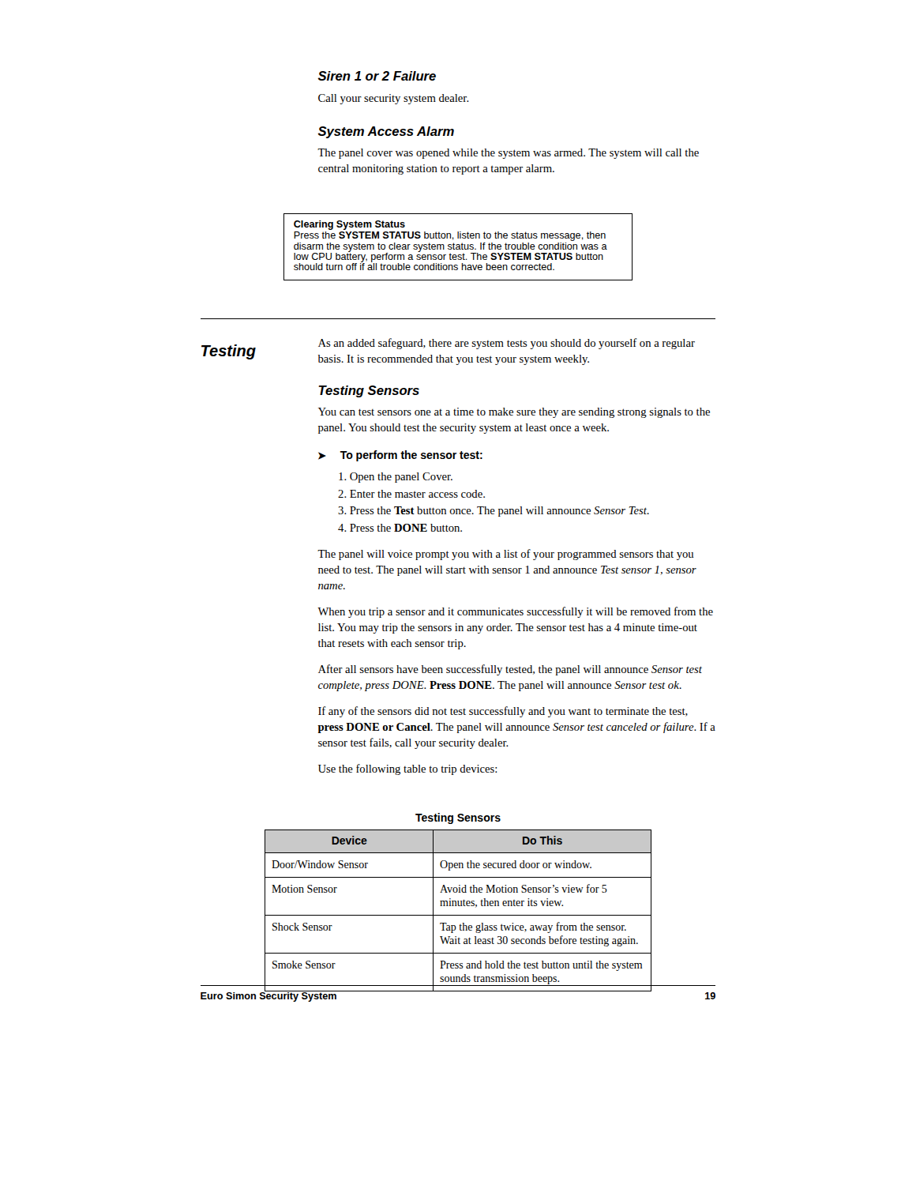Siren 1 or 2 Failure
Call your security system dealer.
System Access Alarm
The panel cover was opened while the system was armed. The system will call the central monitoring station to report a tamper alarm.
Clearing System Status
Press the SYSTEM STATUS button, listen to the status message, then disarm the system to clear system status. If the trouble condition was a low CPU battery, perform a sensor test. The SYSTEM STATUS button should turn off if all trouble conditions have been corrected.
Testing
As an added safeguard, there are system tests you should do yourself on a regular basis. It is recommended that you test your system weekly.
Testing Sensors
You can test sensors one at a time to make sure they are sending strong signals to the panel. You should test the security system at least once a week.
➤To perform the sensor test:
Open the panel Cover.
Enter the master access code.
Press the Test button once. The panel will announce Sensor Test.
Press the DONE button.
The panel will voice prompt you with a list of your programmed sensors that you need to test. The panel will start with sensor 1 and announce Test sensor 1, sensor name.
When you trip a sensor and it communicates successfully it will be removed from the list. You may trip the sensors in any order. The sensor test has a 4 minute time-out that resets with each sensor trip.
After all sensors have been successfully tested, the panel will announce Sensor test complete, press DONE. Press DONE. The panel will announce Sensor test ok.
If any of the sensors did not test successfully and you want to terminate the test, press DONE or Cancel. The panel will announce Sensor test canceled or failure. If a sensor test fails, call your security dealer.
Use the following table to trip devices:
Testing Sensors
| Device | Do This |
| --- | --- |
| Door/Window Sensor | Open the secured door or window. |
| Motion Sensor | Avoid the Motion Sensor’s view for 5 minutes, then enter its view. |
| Shock Sensor | Tap the glass twice, away from the sensor. Wait at least 30 seconds before testing again. |
| Smoke Sensor | Press and hold the test button until the system sounds transmission beeps. |
Euro Simon Security System
19